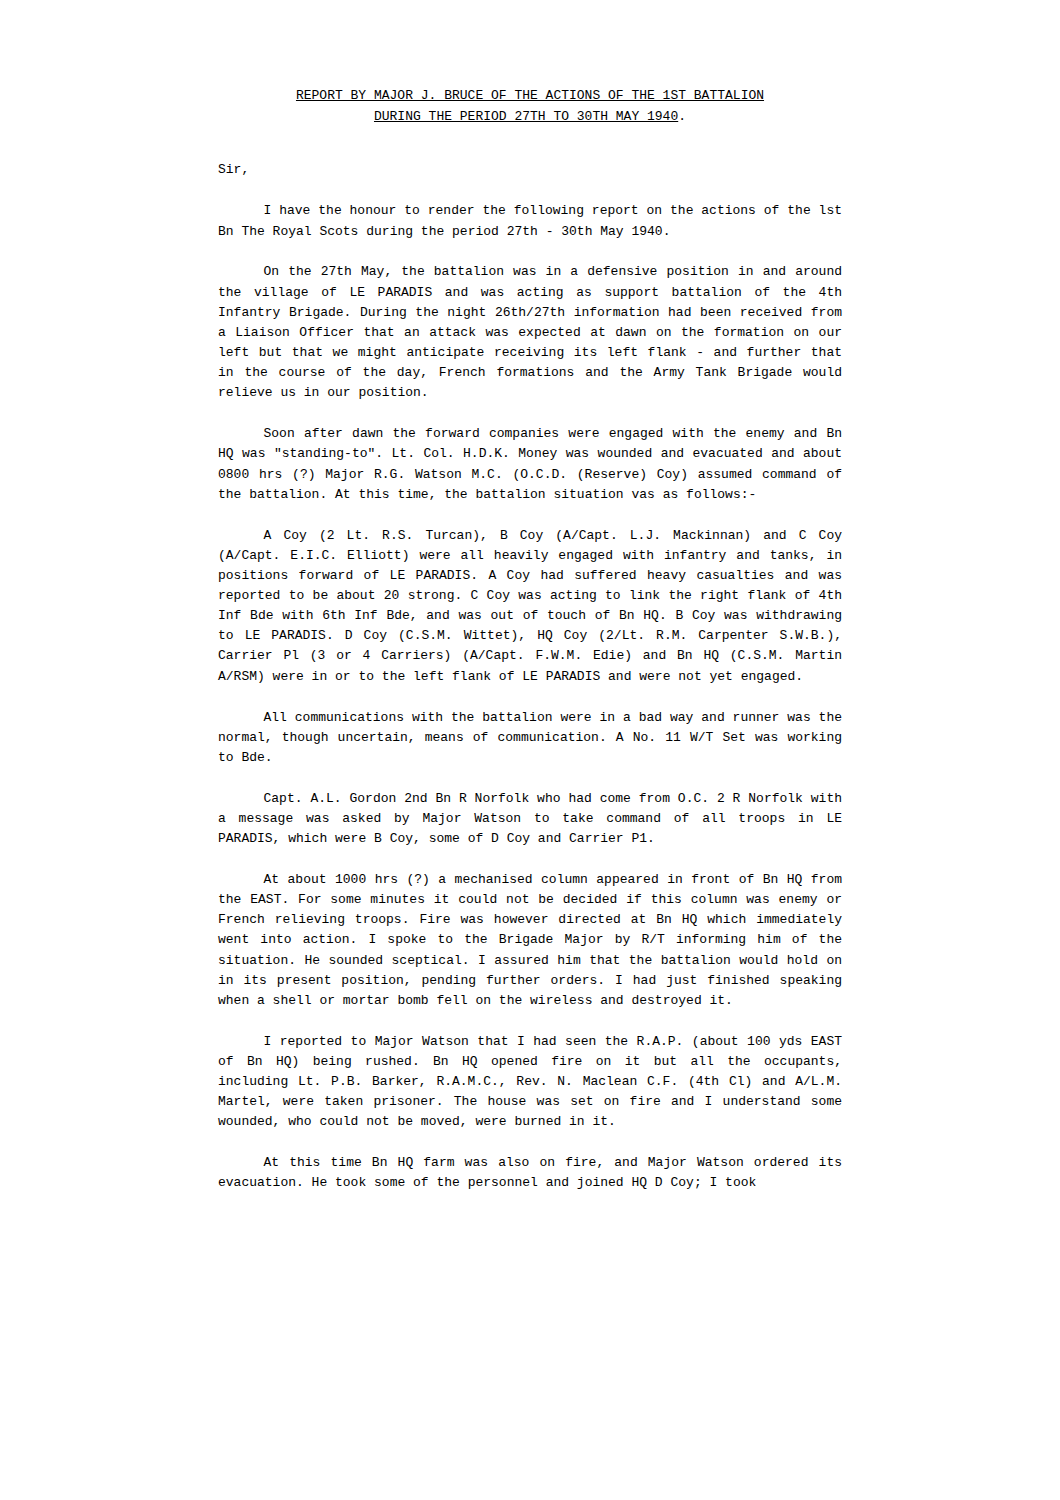REPORT BY MAJOR J. BRUCE OF THE ACTIONS OF THE 1ST BATTALION DURING THE PERIOD 27TH TO 30TH MAY 1940.
Sir,
I have the honour to render the following report on the actions of the lst Bn The Royal Scots during the period 27th - 30th May 1940.
On the 27th May, the battalion was in a defensive position in and around the village of LE PARADIS and was acting as support battalion of the 4th Infantry Brigade. During the night 26th/27th information had been received from a Liaison Officer that an attack was expected at dawn on the formation on our left but that we might anticipate receiving its left flank - and further that in the course of the day, French formations and the Army Tank Brigade would relieve us in our position.
Soon after dawn the forward companies were engaged with the enemy and Bn HQ was "standing-to". Lt. Col. H.D.K. Money was wounded and evacuated and about 0800 hrs (?) Major R.G. Watson M.C. (O.C.D. (Reserve) Coy) assumed command of the battalion. At this time, the battalion situation vas as follows:-
A Coy (2 Lt. R.S. Turcan), B Coy (A/Capt. L.J. Mackinnan) and C Coy (A/Capt. E.I.C. Elliott) were all heavily engaged with infantry and tanks, in positions forward of LE PARADIS. A Coy had suffered heavy casualties and was reported to be about 20 strong. C Coy was acting to link the right flank of 4th Inf Bde with 6th Inf Bde, and was out of touch of Bn HQ. B Coy was withdrawing to LE PARADIS. D Coy (C.S.M. Wittet), HQ Coy (2/Lt. R.M. Carpenter S.W.B.), Carrier Pl (3 or 4 Carriers) (A/Capt. F.W.M. Edie) and Bn HQ (C.S.M. Martin A/RSM) were in or to the left flank of LE PARADIS and were not yet engaged.
All communications with the battalion were in a bad way and runner was the normal, though uncertain, means of communication. A No. 11 W/T Set was working to Bde.
Capt. A.L. Gordon 2nd Bn R Norfolk who had come from O.C. 2 R Norfolk with a message was asked by Major Watson to take command of all troops in LE PARADIS, which were B Coy, some of D Coy and Carrier P1.
At about 1000 hrs (?) a mechanised column appeared in front of Bn HQ from the EAST. For some minutes it could not be decided if this column was enemy or French relieving troops. Fire was however directed at Bn HQ which immediately went into action. I spoke to the Brigade Major by R/T informing him of the situation. He sounded sceptical. I assured him that the battalion would hold on in its present position, pending further orders. I had just finished speaking when a shell or mortar bomb fell on the wireless and destroyed it.
I reported to Major Watson that I had seen the R.A.P. (about 100 yds EAST of Bn HQ) being rushed. Bn HQ opened fire on it but all the occupants, including Lt. P.B. Barker, R.A.M.C., Rev. N. Maclean C.F. (4th Cl) and A/L.M. Martel, were taken prisoner. The house was set on fire and I understand some wounded, who could not be moved, were burned in it.
At this time Bn HQ farm was also on fire, and Major Watson ordered its evacuation. He took some of the personnel and joined HQ D Coy; I took